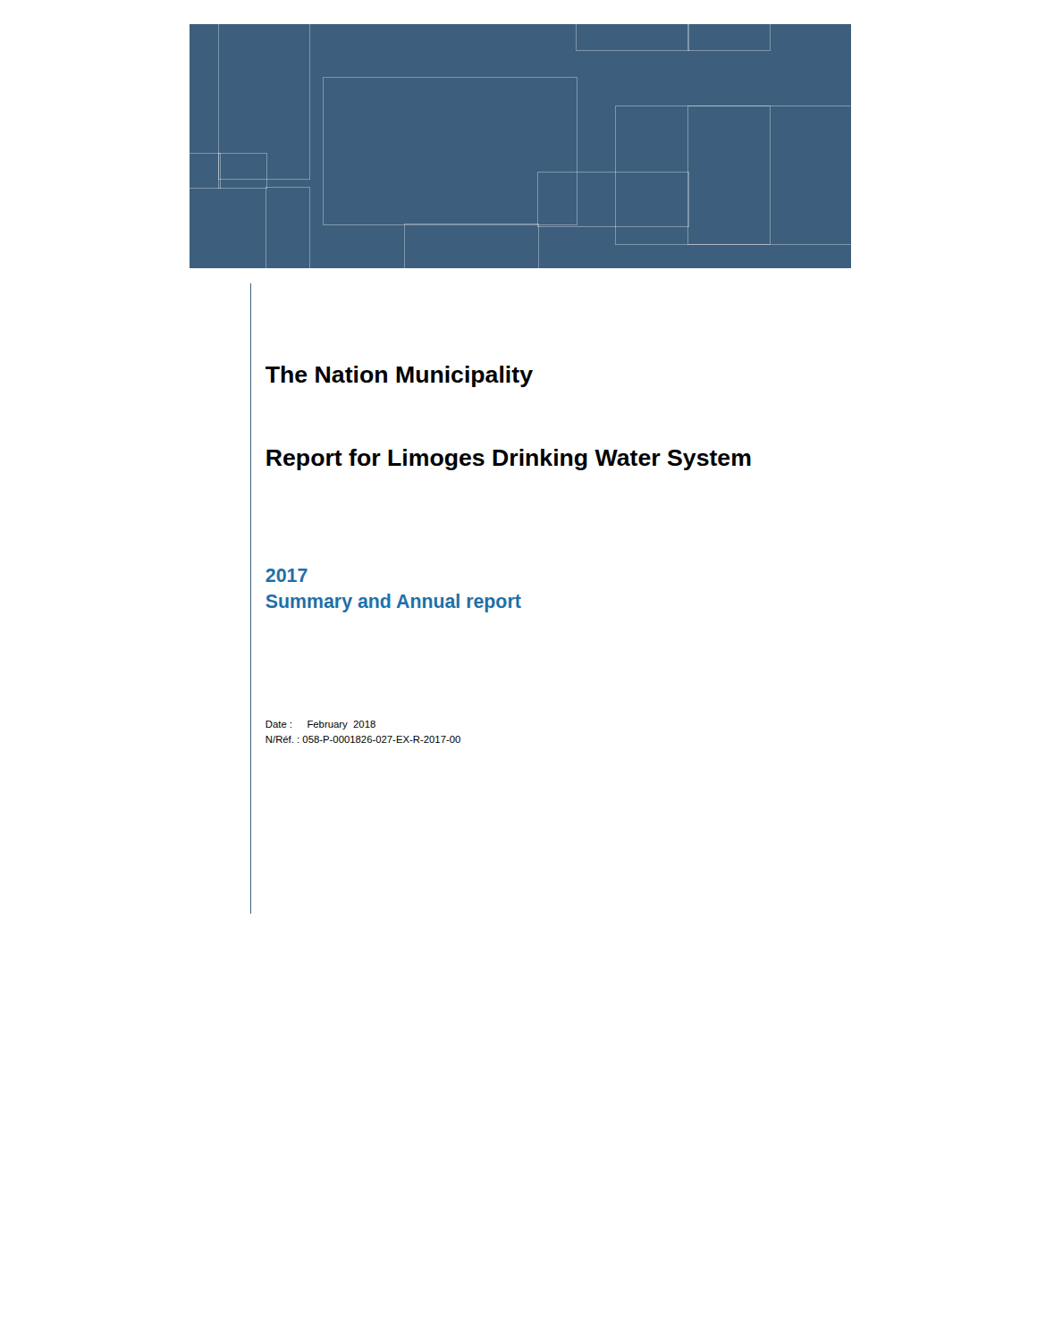The Nation Municipality
Report for Limoges Drinking Water System
2017
Summary and Annual report
Date : February 2018
N/Réf. : 058-P-0001826-027-EX-R-2017-00